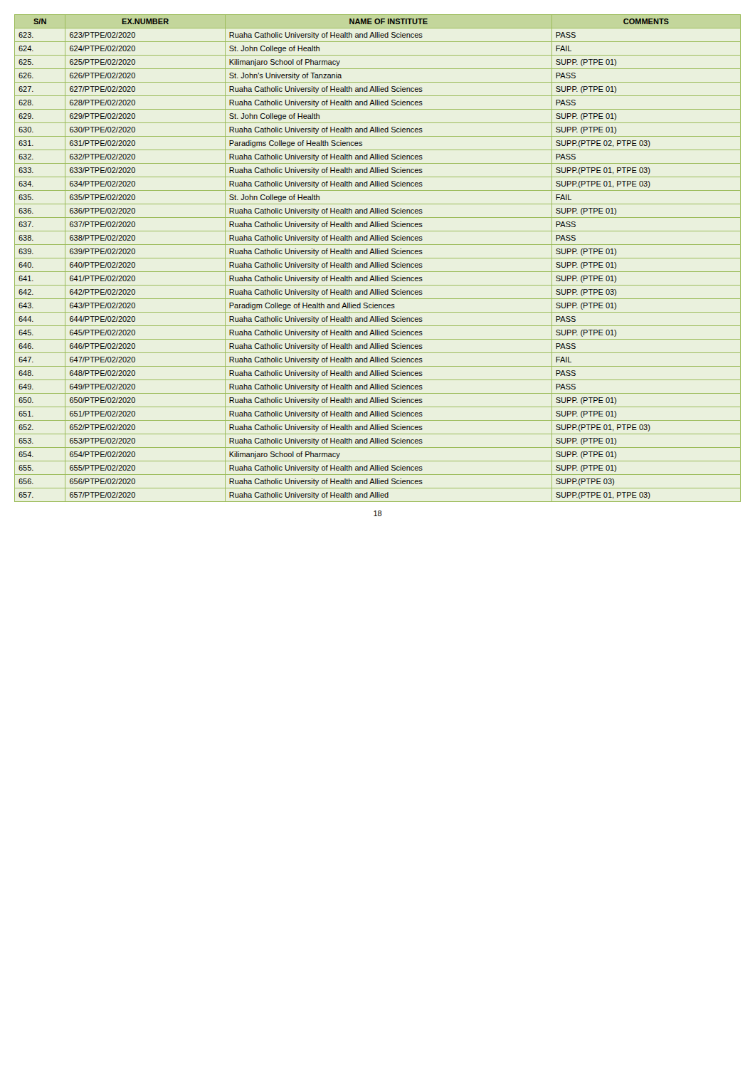| S/N | EX.NUMBER | NAME OF INSTITUTE | COMMENTS |
| --- | --- | --- | --- |
| 623. | 623/PTPE/02/2020 | Ruaha Catholic University of Health and Allied Sciences | PASS |
| 624. | 624/PTPE/02/2020 | St. John College of Health | FAIL |
| 625. | 625/PTPE/02/2020 | Kilimanjaro School of Pharmacy | SUPP. (PTPE 01) |
| 626. | 626/PTPE/02/2020 | St. John's University of Tanzania | PASS |
| 627. | 627/PTPE/02/2020 | Ruaha Catholic University of Health and Allied Sciences | SUPP. (PTPE 01) |
| 628. | 628/PTPE/02/2020 | Ruaha Catholic University of Health and Allied Sciences | PASS |
| 629. | 629/PTPE/02/2020 | St. John College of Health | SUPP. (PTPE 01) |
| 630. | 630/PTPE/02/2020 | Ruaha Catholic University of Health and Allied Sciences | SUPP. (PTPE 01) |
| 631. | 631/PTPE/02/2020 | Paradigms College of Health Sciences | SUPP.(PTPE 02, PTPE 03) |
| 632. | 632/PTPE/02/2020 | Ruaha Catholic University of Health and Allied Sciences | PASS |
| 633. | 633/PTPE/02/2020 | Ruaha Catholic University of Health and Allied Sciences | SUPP.(PTPE 01, PTPE 03) |
| 634. | 634/PTPE/02/2020 | Ruaha Catholic University of Health and Allied Sciences | SUPP.(PTPE 01, PTPE 03) |
| 635. | 635/PTPE/02/2020 | St. John College of Health | FAIL |
| 636. | 636/PTPE/02/2020 | Ruaha Catholic University of Health and Allied Sciences | SUPP. (PTPE 01) |
| 637. | 637/PTPE/02/2020 | Ruaha Catholic University of Health and Allied Sciences | PASS |
| 638. | 638/PTPE/02/2020 | Ruaha Catholic University of Health and Allied Sciences | PASS |
| 639. | 639/PTPE/02/2020 | Ruaha Catholic University of Health and Allied Sciences | SUPP. (PTPE 01) |
| 640. | 640/PTPE/02/2020 | Ruaha Catholic University of Health and Allied Sciences | SUPP. (PTPE 01) |
| 641. | 641/PTPE/02/2020 | Ruaha Catholic University of Health and Allied Sciences | SUPP. (PTPE 01) |
| 642. | 642/PTPE/02/2020 | Ruaha Catholic University of Health and Allied Sciences | SUPP. (PTPE 03) |
| 643. | 643/PTPE/02/2020 | Paradigm College of Health and Allied Sciences | SUPP. (PTPE 01) |
| 644. | 644/PTPE/02/2020 | Ruaha Catholic University of Health and Allied Sciences | PASS |
| 645. | 645/PTPE/02/2020 | Ruaha Catholic University of Health and Allied Sciences | SUPP. (PTPE 01) |
| 646. | 646/PTPE/02/2020 | Ruaha Catholic University of Health and Allied Sciences | PASS |
| 647. | 647/PTPE/02/2020 | Ruaha Catholic University of Health and Allied Sciences | FAIL |
| 648. | 648/PTPE/02/2020 | Ruaha Catholic University of Health and Allied Sciences | PASS |
| 649. | 649/PTPE/02/2020 | Ruaha Catholic University of Health and Allied Sciences | PASS |
| 650. | 650/PTPE/02/2020 | Ruaha Catholic University of Health and Allied Sciences | SUPP. (PTPE 01) |
| 651. | 651/PTPE/02/2020 | Ruaha Catholic University of Health and Allied Sciences | SUPP. (PTPE 01) |
| 652. | 652/PTPE/02/2020 | Ruaha Catholic University of Health and Allied Sciences | SUPP.(PTPE 01, PTPE 03) |
| 653. | 653/PTPE/02/2020 | Ruaha Catholic University of Health and Allied Sciences | SUPP. (PTPE 01) |
| 654. | 654/PTPE/02/2020 | Kilimanjaro School of Pharmacy | SUPP. (PTPE 01) |
| 655. | 655/PTPE/02/2020 | Ruaha Catholic University of Health and Allied Sciences | SUPP. (PTPE 01) |
| 656. | 656/PTPE/02/2020 | Ruaha Catholic University of Health and Allied Sciences | SUPP.(PTPE 03) |
| 657. | 657/PTPE/02/2020 | Ruaha Catholic University of Health and Allied | SUPP.(PTPE 01, PTPE 03) |
18